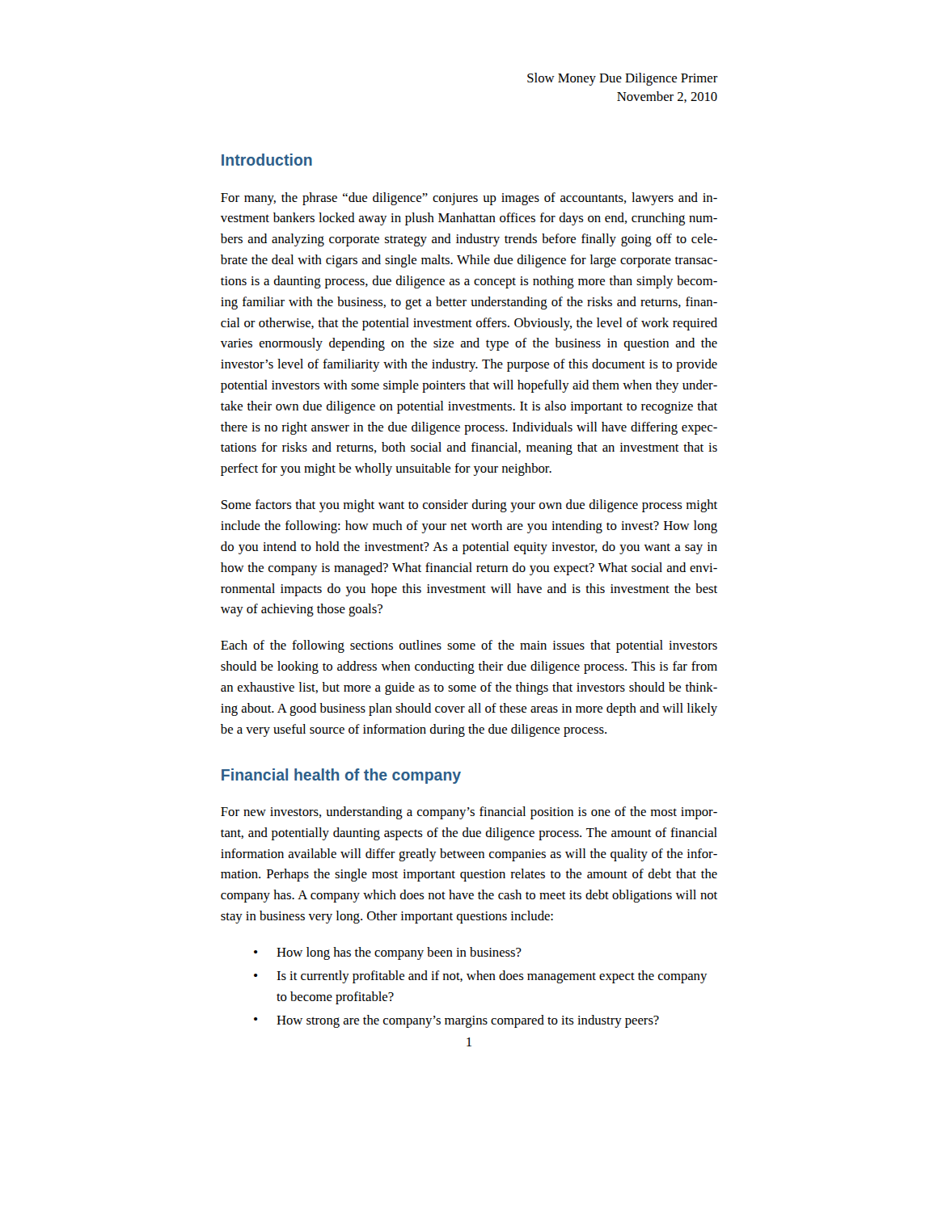Slow Money Due Diligence Primer
November 2, 2010
Introduction
For many, the phrase “due diligence” conjures up images of accountants, lawyers and investment bankers locked away in plush Manhattan offices for days on end, crunching numbers and analyzing corporate strategy and industry trends before finally going off to celebrate the deal with cigars and single malts. While due diligence for large corporate transactions is a daunting process, due diligence as a concept is nothing more than simply becoming familiar with the business, to get a better understanding of the risks and returns, financial or otherwise, that the potential investment offers. Obviously, the level of work required varies enormously depending on the size and type of the business in question and the investor’s level of familiarity with the industry. The purpose of this document is to provide potential investors with some simple pointers that will hopefully aid them when they undertake their own due diligence on potential investments. It is also important to recognize that there is no right answer in the due diligence process. Individuals will have differing expectations for risks and returns, both social and financial, meaning that an investment that is perfect for you might be wholly unsuitable for your neighbor.
Some factors that you might want to consider during your own due diligence process might include the following: how much of your net worth are you intending to invest? How long do you intend to hold the investment? As a potential equity investor, do you want a say in how the company is managed? What financial return do you expect? What social and environmental impacts do you hope this investment will have and is this investment the best way of achieving those goals?
Each of the following sections outlines some of the main issues that potential investors should be looking to address when conducting their due diligence process. This is far from an exhaustive list, but more a guide as to some of the things that investors should be thinking about. A good business plan should cover all of these areas in more depth and will likely be a very useful source of information during the due diligence process.
Financial health of the company
For new investors, understanding a company’s financial position is one of the most important, and potentially daunting aspects of the due diligence process. The amount of financial information available will differ greatly between companies as will the quality of the information. Perhaps the single most important question relates to the amount of debt that the company has. A company which does not have the cash to meet its debt obligations will not stay in business very long. Other important questions include:
How long has the company been in business?
Is it currently profitable and if not, when does management expect the company to become profitable?
How strong are the company’s margins compared to its industry peers?
1